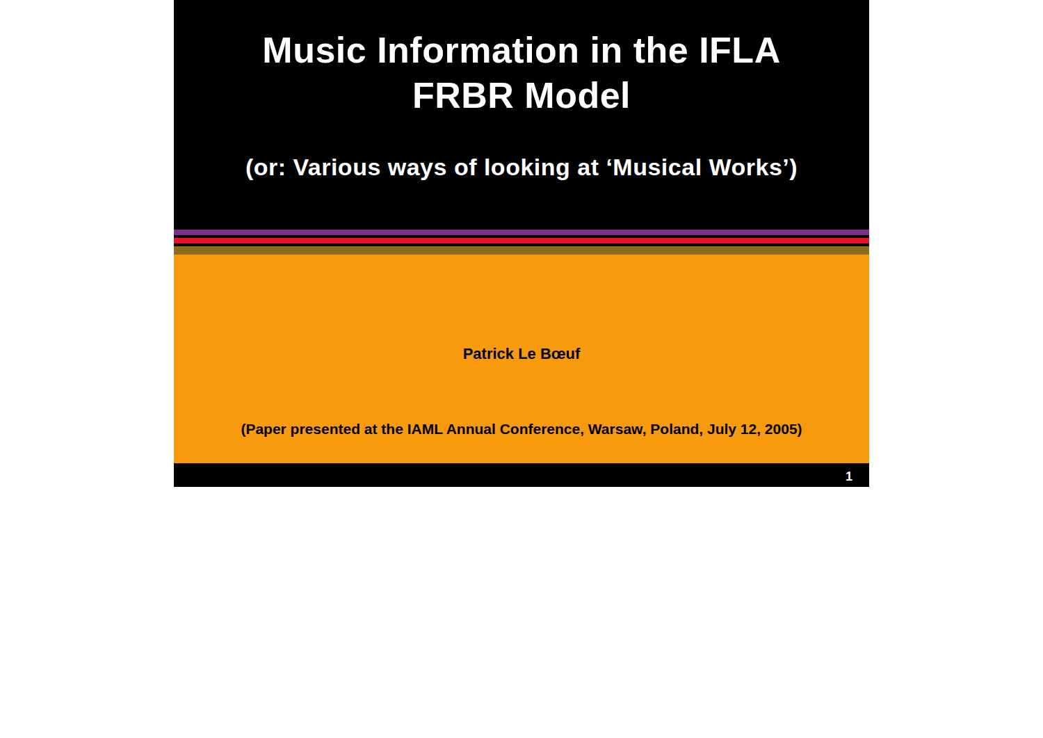Music Information in the IFLA FRBR Model
(or: Various ways of looking at ‘Musical Works’)
Patrick Le Bœuf
(Paper presented at the IAML Annual Conference, Warsaw, Poland, July 12, 2005)
1